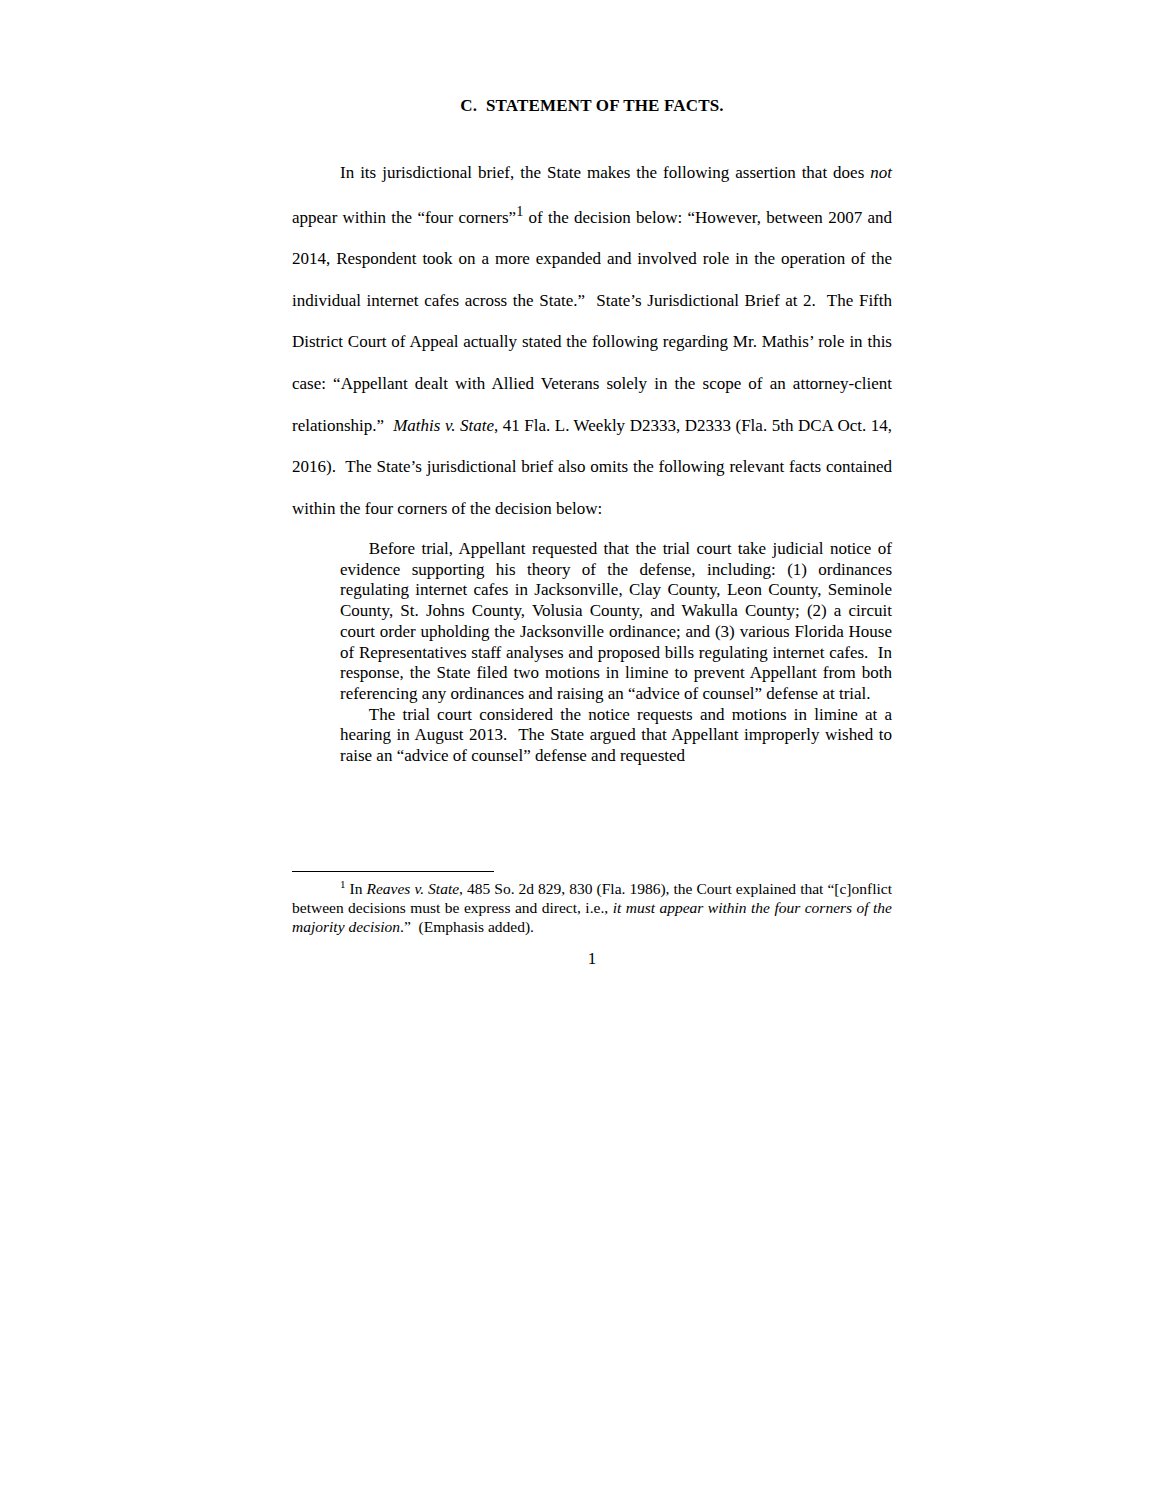C. STATEMENT OF THE FACTS.
In its jurisdictional brief, the State makes the following assertion that does not appear within the “four corners”1 of the decision below: “However, between 2007 and 2014, Respondent took on a more expanded and involved role in the operation of the individual internet cafes across the State.” State’s Jurisdictional Brief at 2. The Fifth District Court of Appeal actually stated the following regarding Mr. Mathis’ role in this case: “Appellant dealt with Allied Veterans solely in the scope of an attorney-client relationship.” Mathis v. State, 41 Fla. L. Weekly D2333, D2333 (Fla. 5th DCA Oct. 14, 2016). The State’s jurisdictional brief also omits the following relevant facts contained within the four corners of the decision below:
Before trial, Appellant requested that the trial court take judicial notice of evidence supporting his theory of the defense, including: (1) ordinances regulating internet cafes in Jacksonville, Clay County, Leon County, Seminole County, St. Johns County, Volusia County, and Wakulla County; (2) a circuit court order upholding the Jacksonville ordinance; and (3) various Florida House of Representatives staff analyses and proposed bills regulating internet cafes. In response, the State filed two motions in limine to prevent Appellant from both referencing any ordinances and raising an “advice of counsel” defense at trial.
The trial court considered the notice requests and motions in limine at a hearing in August 2013. The State argued that Appellant improperly wished to raise an “advice of counsel” defense and requested
1 In Reaves v. State, 485 So. 2d 829, 830 (Fla. 1986), the Court explained that “[c]onflict between decisions must be express and direct, i.e., it must appear within the four corners of the majority decision.” (Emphasis added).
1